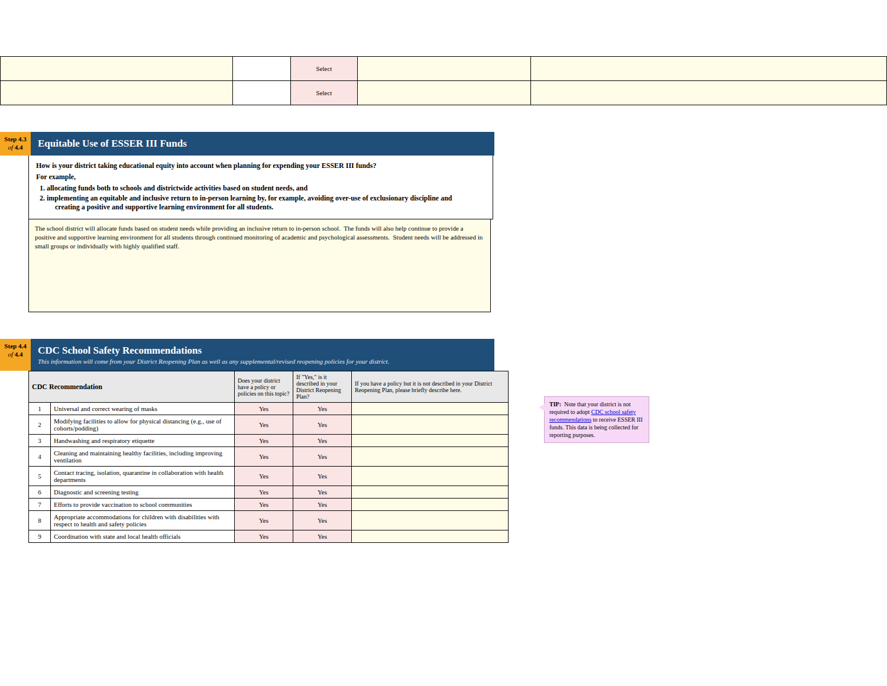| | | Select | | |
| | | Select | | |
Step 4.3
of 4.4
Equitable Use of ESSER III Funds
How is your district taking educational equity into account when planning for expending your ESSER III funds?
For example,
allocating funds both to schools and districtwide activities based on student needs, and
implementing an equitable and inclusive return to in-person learning by, for example, avoiding over-use of exclusionary discipline and creating a positive and supportive learning environment for all students.
The school district will allocate funds based on student needs while providing an inclusive return to in-person school. The funds will also help continue to provide a positive and supportive learning environment for all students through continued monitoring of academic and psychological assessments. Student needs will be addressed in small groups or individually with highly qualified staff.
Step 4.4
of 4.4
CDC School Safety Recommendations
This information will come from your District Reopening Plan as well as any supplemental/revised reopening policies for your district.
| CDC Recommendation | Does your district have a policy or policies on this topic? | If "Yes," is it described in your District Reopening Plan? | If you have a policy but it is not described in your District Reopening Plan, please briefly describe here. |
| --- | --- | --- | --- |
| 1 | Universal and correct wearing of masks | Yes | Yes | |
| 2 | Modifying facilities to allow for physical distancing (e.g., use of cohorts/podding) | Yes | Yes | |
| 3 | Handwashing and respiratory etiquette | Yes | Yes | |
| 4 | Cleaning and maintaining healthy facilities, including improving ventilation | Yes | Yes | |
| 5 | Contact tracing, isolation, quarantine in collaboration with health departments | Yes | Yes | |
| 6 | Diagnostic and screening testing | Yes | Yes | |
| 7 | Efforts to provide vaccination to school communities | Yes | Yes | |
| 8 | Appropriate accommodations for children with disabilities with respect to health and safety policies | Yes | Yes | |
| 9 | Coordination with state and local health officials | Yes | Yes | |
TIP: Note that your district is not required to adopt CDC school safety recommendations to receive ESSER III funds. This data is being collected for reporting purposes.